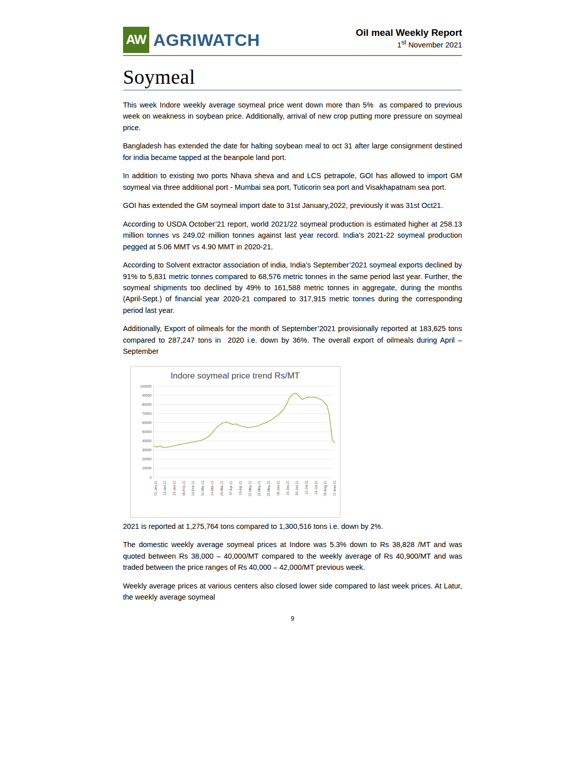AW
AGRIWATCH
Oil meal Weekly Report
1st November 2021
Soymeal
This week Indore weekly average soymeal price went down more than 5% as compared to previous week on weakness in soybean price. Additionally, arrival of new crop putting more pressure on soymeal price.
Bangladesh has extended the date for halting soybean meal to oct 31 after large consignment destined for india became tapped at the beanpole land port.
In addition to existing two ports Nhava sheva and and LCS petrapole, GOI has allowed to import GM soymeal via three additional port - Mumbai sea port, Tuticorin sea port and Visakhapatnam sea port.
GOI has extended the GM soymeal import date to 31st January,2022, previously it was 31st Oct21.
According to USDA October’21 report, world 2021/22 soymeal production is estimated higher at 258.13 million tonnes vs 249.02 million tonnes against last year record. India’s 2021-22 soymeal production pegged at 5.06 MMT vs 4.90 MMT in 2020-21.
According to Solvent extractor association of india, India’s September’2021 soymeal exports declined by 91% to 5,831 metric tonnes compared to 68,576 metric tonnes in the same period last year. Further, the soymeal shipments too declined by 49% to 161,588 metric tonnes in aggregate, during the months (April-Sept.) of financial year 2020-21 compared to 317,915 metric tonnes during the corresponding period last year.
Additionally, Export of oilmeals for the month of September’2021 provisionally reported at 183,625 tons compared to 287,247 tons in 2020 i.e. down by 36%. The overall export of oilmeals during April – September
Indore soymeal price trend Rs/MT
0 10000 20000 30000 40000 50000 60000 70000 80000 90000 100000 01-Jan-21 13-Jan-21 25-Jan-21 06-Feb-21 18-Feb-21 02-Mar-21 14-Mar-21 26-Mar-21 07-Apr-21 19-Apr-21 01-May-21 13-May-21 25-May-21 06-Jun-21 18-Jun-21 30-Jun-21 12-Jul-21 24-Jul-21 05-Aug-21 17-Aug-21 29-Aug-21 10-Sep-21 22-Sep-21 04-Oct-21 16-Oct-21
2021 is reported at 1,275,764 tons compared to 1,300,516 tons i.e. down by 2%.
The domestic weekly average soymeal prices at Indore was 5.3% down to Rs 38,828 /MT and was quoted between Rs 38,000 – 40,000/MT compared to the weekly average of Rs 40,900/MT and was traded between the price ranges of Rs 40,000 – 42,000/MT previous week.
Weekly average prices at various centers also closed lower side compared to last week prices. At Latur, the weekly average soymeal
9